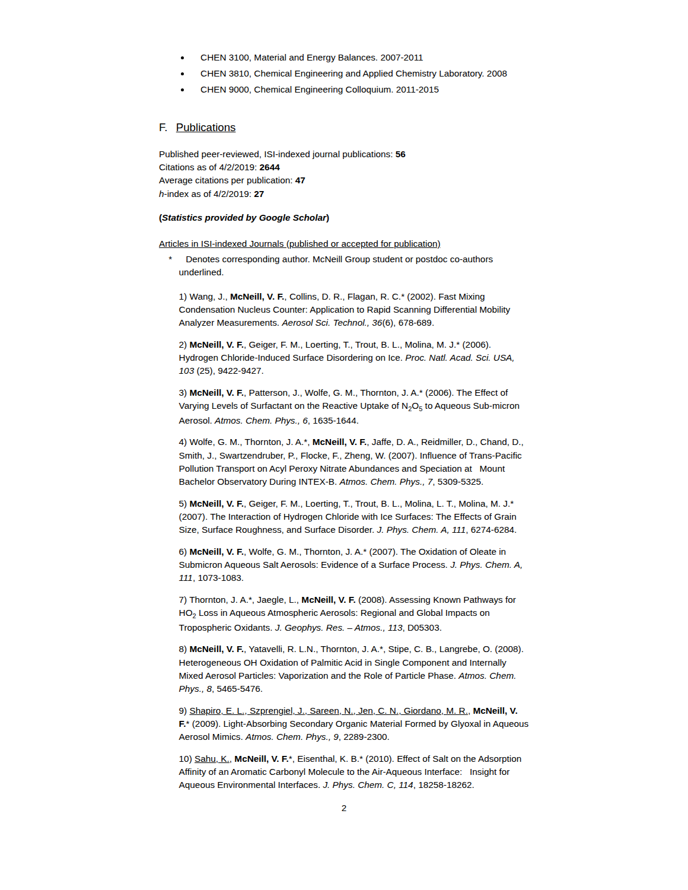CHEN 3100, Material and Energy Balances. 2007-2011
CHEN 3810, Chemical Engineering and Applied Chemistry Laboratory. 2008
CHEN 9000, Chemical Engineering Colloquium. 2011-2015
F. Publications
Published peer-reviewed, ISI-indexed journal publications: 56
Citations as of 4/2/2019: 2644
Average citations per publication: 47
h-index as of 4/2/2019: 27
(Statistics provided by Google Scholar)
Articles in ISI-indexed Journals (published or accepted for publication)
*Denotes corresponding author. McNeill Group student or postdoc co-authors underlined.
1) Wang, J., McNeill, V. F., Collins, D. R., Flagan, R. C.* (2002). Fast Mixing Condensation Nucleus Counter: Application to Rapid Scanning Differential Mobility Analyzer Measurements. Aerosol Sci. Technol., 36(6), 678-689.
2) McNeill, V. F., Geiger, F. M., Loerting, T., Trout, B. L., Molina, M. J.* (2006). Hydrogen Chloride-Induced Surface Disordering on Ice. Proc. Natl. Acad. Sci. USA, 103 (25), 9422-9427.
3) McNeill, V. F., Patterson, J., Wolfe, G. M., Thornton, J. A.* (2006). The Effect of Varying Levels of Surfactant on the Reactive Uptake of N2O5 to Aqueous Sub-micron Aerosol. Atmos. Chem. Phys., 6, 1635-1644.
4) Wolfe, G. M., Thornton, J. A.*, McNeill, V. F., Jaffe, D. A., Reidmiller, D., Chand, D., Smith, J., Swartzendruber, P., Flocke, F., Zheng, W. (2007). Influence of Trans-Pacific Pollution Transport on Acyl Peroxy Nitrate Abundances and Speciation at Mount Bachelor Observatory During INTEX-B. Atmos. Chem. Phys., 7, 5309-5325.
5) McNeill, V. F., Geiger, F. M., Loerting, T., Trout, B. L., Molina, L. T., Molina, M. J.* (2007). The Interaction of Hydrogen Chloride with Ice Surfaces: The Effects of Grain Size, Surface Roughness, and Surface Disorder. J. Phys. Chem. A, 111, 6274-6284.
6) McNeill, V. F., Wolfe, G. M., Thornton, J. A.* (2007). The Oxidation of Oleate in Submicron Aqueous Salt Aerosols: Evidence of a Surface Process. J. Phys. Chem. A, 111, 1073-1083.
7) Thornton, J. A.*, Jaegle, L., McNeill, V. F. (2008). Assessing Known Pathways for HO2 Loss in Aqueous Atmospheric Aerosols: Regional and Global Impacts on Tropospheric Oxidants. J. Geophys. Res. – Atmos., 113, D05303.
8) McNeill, V. F., Yatavelli, R. L.N., Thornton, J. A.*, Stipe, C. B., Langrebe, O. (2008). Heterogeneous OH Oxidation of Palmitic Acid in Single Component and Internally Mixed Aerosol Particles: Vaporization and the Role of Particle Phase. Atmos. Chem. Phys., 8, 5465-5476.
9) Shapiro, E. L., Szprengiel, J., Sareen, N., Jen, C. N., Giordano, M. R., McNeill, V. F.* (2009). Light-Absorbing Secondary Organic Material Formed by Glyoxal in Aqueous Aerosol Mimics. Atmos. Chem. Phys., 9, 2289-2300.
10) Sahu, K., McNeill, V. F.*, Eisenthal, K. B.* (2010). Effect of Salt on the Adsorption Affinity of an Aromatic Carbonyl Molecule to the Air-Aqueous Interface: Insight for Aqueous Environmental Interfaces. J. Phys. Chem. C, 114, 18258-18262.
2